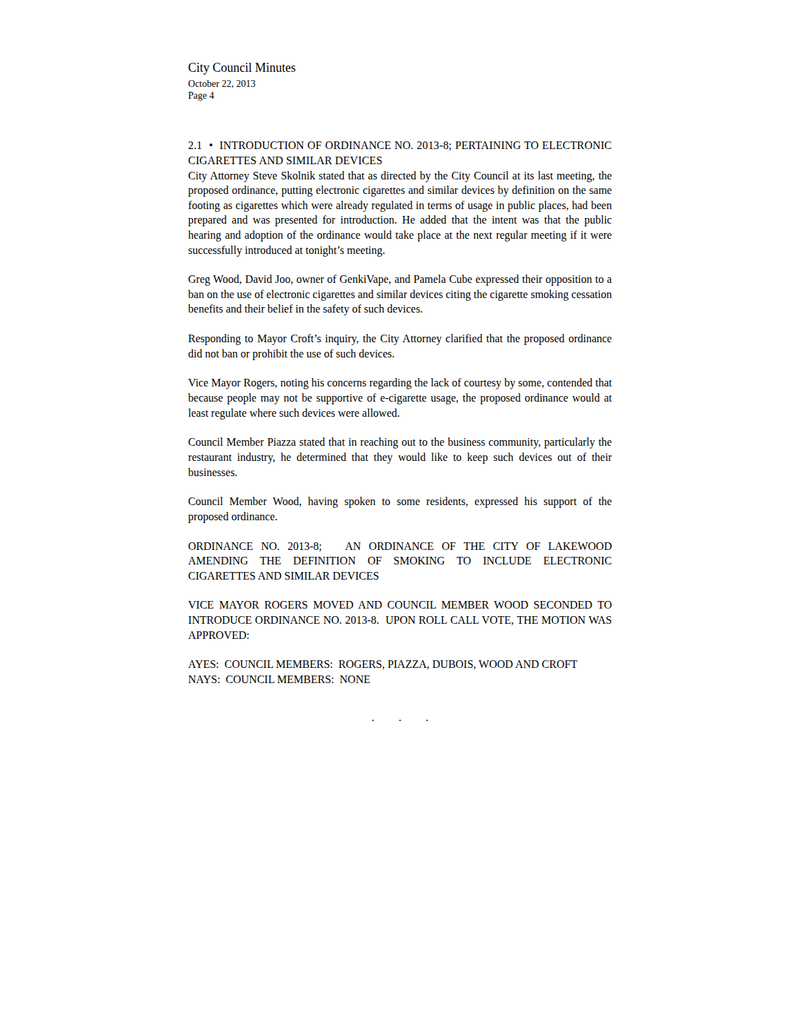City Council Minutes
October 22, 2013
Page 4
2.1 • Introduction of Ordinance No. 2013-8; Pertaining to Electronic Cigarettes and Similar Devices
City Attorney Steve Skolnik stated that as directed by the City Council at its last meeting, the proposed ordinance, putting electronic cigarettes and similar devices by definition on the same footing as cigarettes which were already regulated in terms of usage in public places, had been prepared and was presented for introduction. He added that the intent was that the public hearing and adoption of the ordinance would take place at the next regular meeting if it were successfully introduced at tonight’s meeting.
Greg Wood, David Joo, owner of GenkiVape, and Pamela Cube expressed their opposition to a ban on the use of electronic cigarettes and similar devices citing the cigarette smoking cessation benefits and their belief in the safety of such devices.
Responding to Mayor Croft’s inquiry, the City Attorney clarified that the proposed ordinance did not ban or prohibit the use of such devices.
Vice Mayor Rogers, noting his concerns regarding the lack of courtesy by some, contended that because people may not be supportive of e-cigarette usage, the proposed ordinance would at least regulate where such devices were allowed.
Council Member Piazza stated that in reaching out to the business community, particularly the restaurant industry, he determined that they would like to keep such devices out of their businesses.
Council Member Wood, having spoken to some residents, expressed his support of the proposed ordinance.
Ordinance No. 2013-8; An Ordinance of the City of Lakewood Amending the Definition of Smoking to Include Electronic Cigarettes and Similar Devices
Vice Mayor Rogers moved and Council Member Wood seconded to introduce Ordinance No. 2013-8. Upon roll call vote, the motion was approved:
Ayes: Council Members: Rogers, Piazza, DuBois, Wood and Croft
Nays: Council Members: None
...